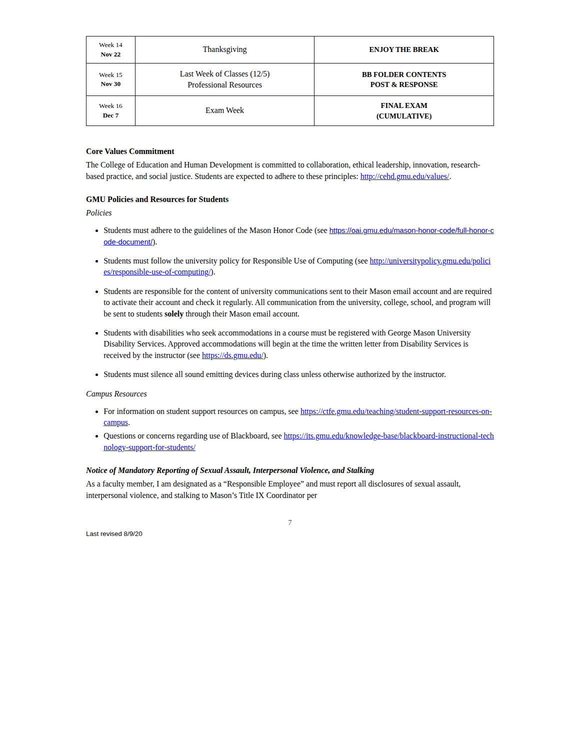| Week 14 Nov 22 | Thanksgiving | ENJOY THE BREAK |
| Week 15 Nov 30 | Last Week of Classes (12/5) Professional Resources | BB FOLDER CONTENTS POST & RESPONSE |
| Week 16 Dec 7 | Exam Week | FINAL EXAM (CUMULATIVE) |
Core Values Commitment
The College of Education and Human Development is committed to collaboration, ethical leadership, innovation, research-based practice, and social justice. Students are expected to adhere to these principles: http://cehd.gmu.edu/values/.
GMU Policies and Resources for Students
Policies
Students must adhere to the guidelines of the Mason Honor Code (see https://oai.gmu.edu/mason-honor-code/full-honor-code-document/).
Students must follow the university policy for Responsible Use of Computing (see http://universitypolicy.gmu.edu/policies/responsible-use-of-computing/).
Students are responsible for the content of university communications sent to their Mason email account and are required to activate their account and check it regularly. All communication from the university, college, school, and program will be sent to students solely through their Mason email account.
Students with disabilities who seek accommodations in a course must be registered with George Mason University Disability Services. Approved accommodations will begin at the time the written letter from Disability Services is received by the instructor (see https://ds.gmu.edu/).
Students must silence all sound emitting devices during class unless otherwise authorized by the instructor.
Campus Resources
For information on student support resources on campus, see https://ctfe.gmu.edu/teaching/student-support-resources-on-campus.
Questions or concerns regarding use of Blackboard, see https://its.gmu.edu/knowledge-base/blackboard-instructional-technology-support-for-students/
Notice of Mandatory Reporting of Sexual Assault, Interpersonal Violence, and Stalking
As a faculty member, I am designated as a “Responsible Employee” and must report all disclosures of sexual assault, interpersonal violence, and stalking to Mason’s Title IX Coordinator per
7
Last revised 8/9/20